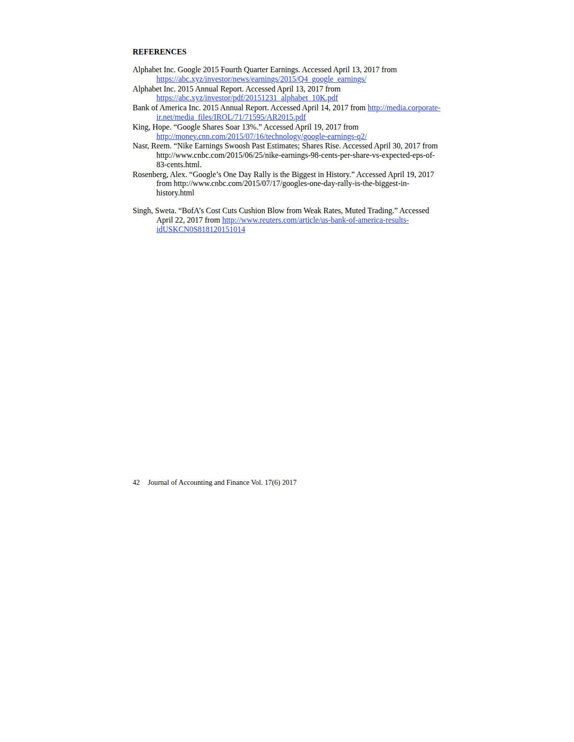REFERENCES
Alphabet Inc. Google 2015 Fourth Quarter Earnings. Accessed April 13, 2017 from https://abc.xyz/investor/news/earnings/2015/Q4_google_earnings/
Alphabet Inc. 2015 Annual Report. Accessed April 13, 2017 from https://abc.xyz/investor/pdf/20151231_alphabet_10K.pdf
Bank of America Inc. 2015 Annual Report. Accessed April 14, 2017 from http://media.corporate-ir.net/media_files/IROL/71/71595/AR2015.pdf
King, Hope. “Google Shares Soar 13%.” Accessed April 19, 2017 from http://money.cnn.com/2015/07/16/technology/google-earnings-q2/
Nasr, Reem. “Nike Earnings Swoosh Past Estimates; Shares Rise. Accessed April 30, 2017 from http://www.cnbc.com/2015/06/25/nike-earnings-98-cents-per-share-vs-expected-eps-of-83-cents.html.
Rosenberg, Alex. “Google’s One Day Rally is the Biggest in History.” Accessed April 19, 2017 from http://www.cnbc.com/2015/07/17/googles-one-day-rally-is-the-biggest-in-history.html
Singh, Sweta. “BofA’s Cost Cuts Cushion Blow from Weak Rates, Muted Trading.” Accessed April 22, 2017 from http://www.reuters.com/article/us-bank-of-america-results-idUSKCN0S818120151014
42 Journal of Accounting and Finance Vol. 17(6) 2017